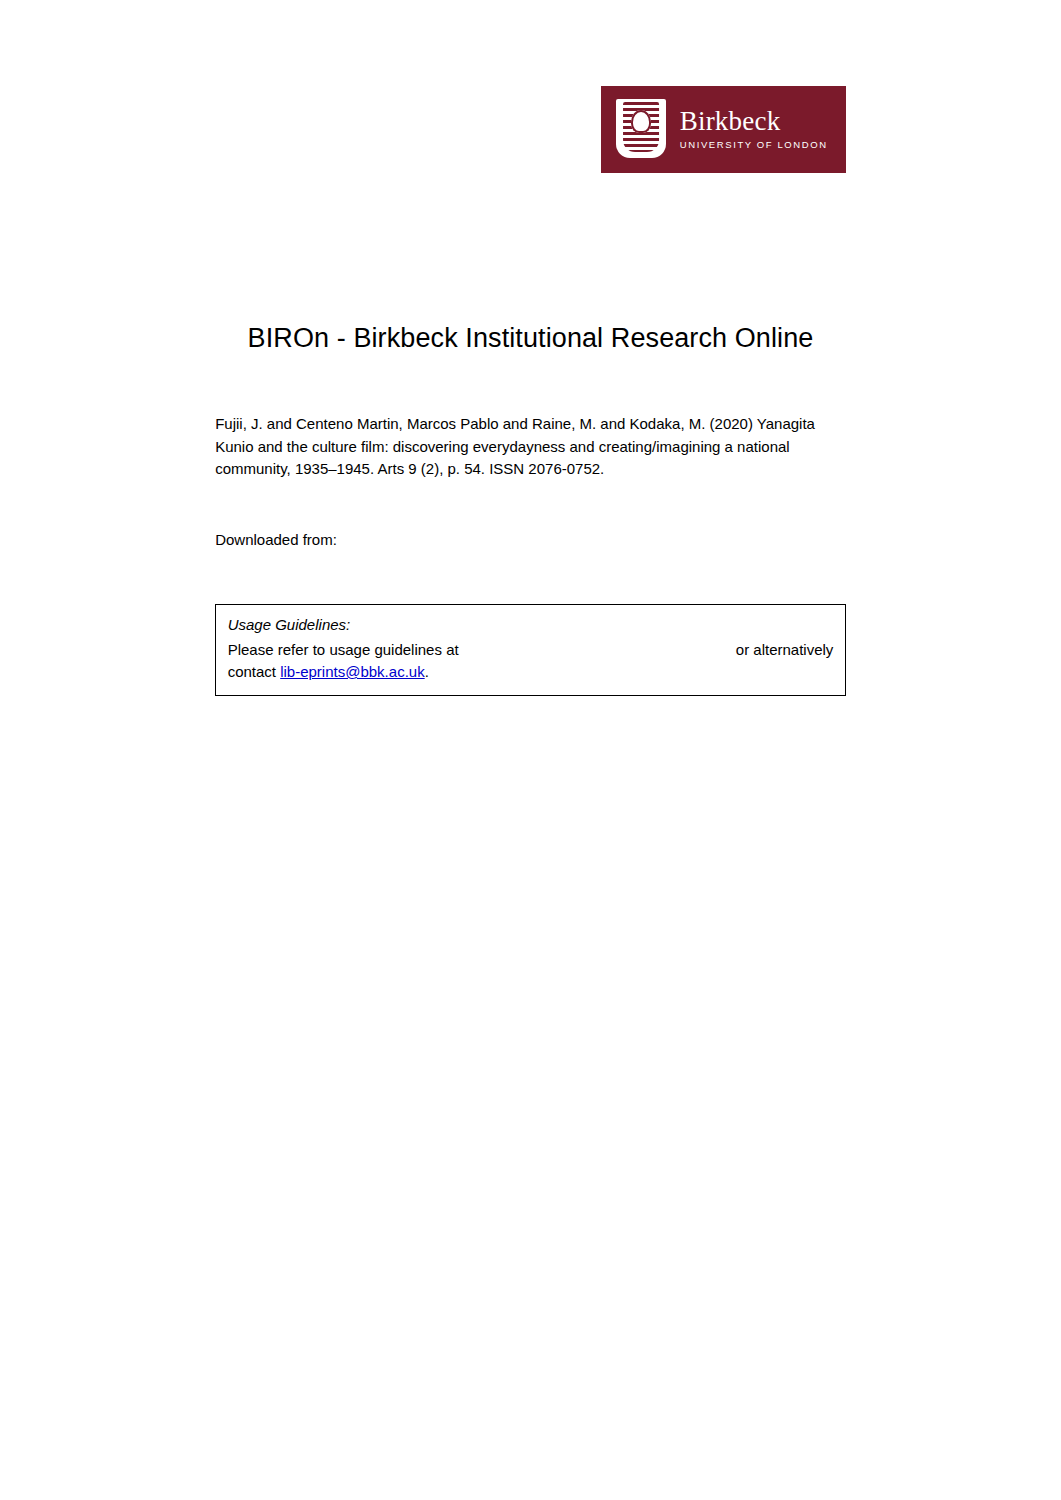Birkbeck
University of London
BIROn - Birkbeck Institutional Research Online
Fujii, J. and Centeno Martin, Marcos Pablo and Raine, M. and Kodaka, M. (2020) Yanagita Kunio and the culture film: discovering everydayness and creating/imagining a national community, 1935–1945. Arts 9 (2), p. 54. ISSN 2076-0752.
Downloaded from:
Usage Guidelines:
Please refer to usage guidelines at
or alternatively
contact lib-eprints@bbk.ac.uk.